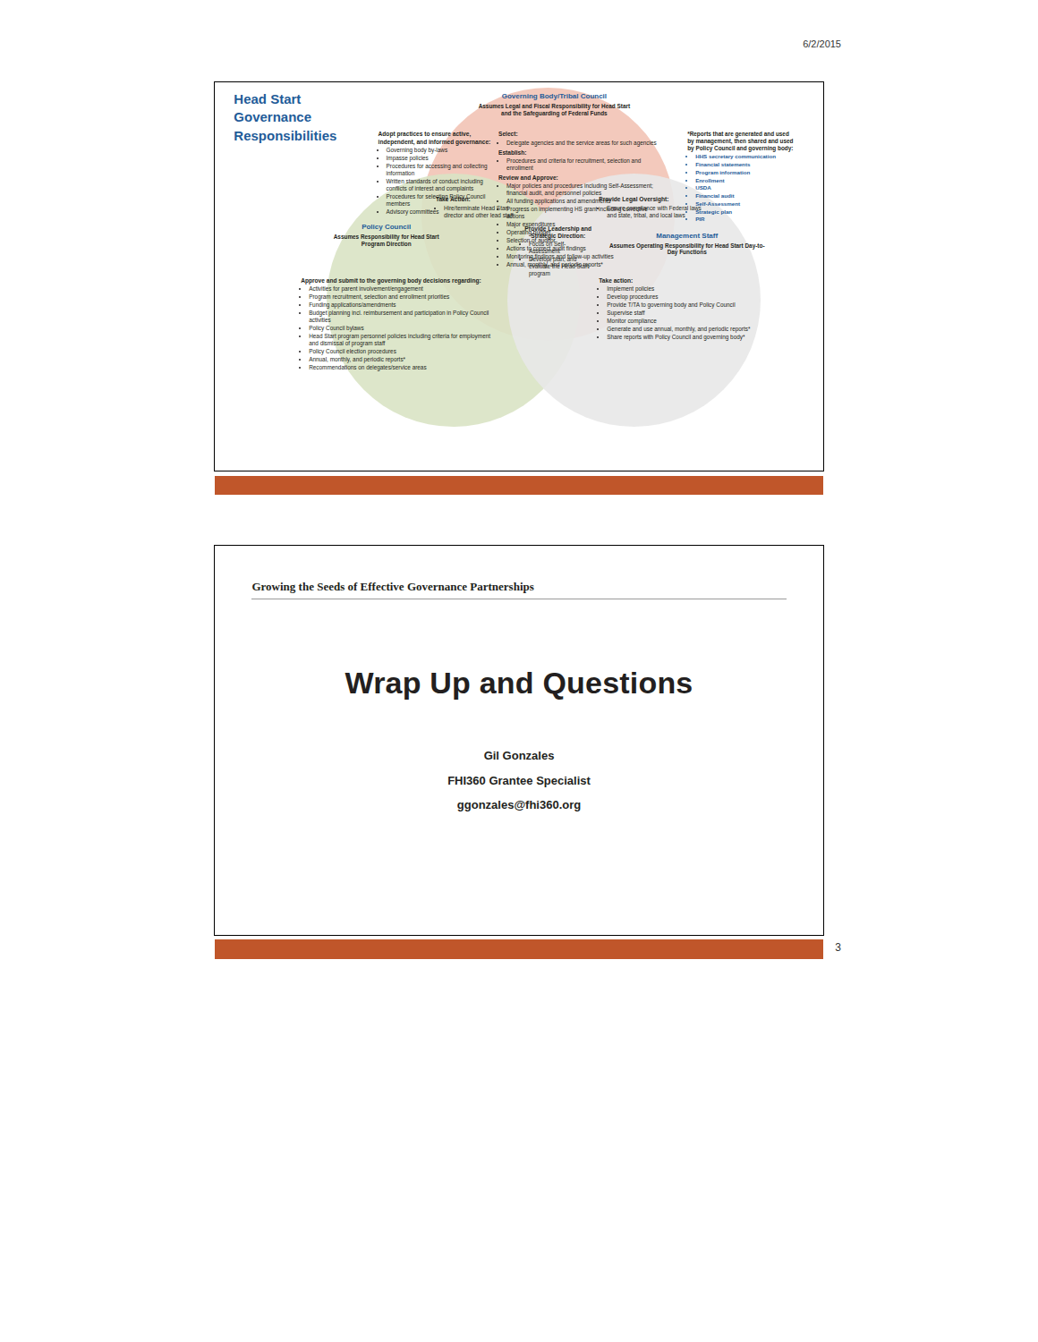6/2/2015
Head Start
Governance
Responsibilities
Governing Body/Tribal Council
Assumes Legal and Fiscal Responsibility for Head Start and the Safeguarding of Federal Funds
Adopt practices to ensure active, independent, and informed governance:
Governing body by-laws
Impasse policies
Procedures for accessing and collecting information
Written standards of conduct including conflicts of interest and complaints
Procedures for selecting Policy Council members
Advisory committees
Select:
Delegate agencies and the service areas for such agencies
Establish:
Procedures and criteria for recruitment, selection and enrollment
Review and Approve:
Major policies and procedures including Self-Assessment; financial audit, and personnel policies
All funding applications and amendments
Progress on implementing HS grant including corrective actions
Major expenditures
Operating budget
Selection of auditor
Actions to correct audit findings
Monitoring findings and follow-up activities
Annual, monthly, and periodic reports*
*Reports that are generated and used by management, then shared and used by Policy Council and governing body:
HHS secretary communication
Financial statements
Program information
Enrollment
USDA
Financial audit
Self-Assessment
Strategic plan
PIR
Take Action:
Hire/terminate Head Start director and other lead staff
Policy Council
Assumes Responsibility for Head Start Program Direction
Approve and submit to the governing body decisions regarding:
Activities for parent involvement/engagement
Program recruitment, selection and enrollment priorities
Funding applications/amendments
Budget planning incl. reimbursement and participation in Policy Council activities
Policy Council bylaws
Head Start program personnel policies including criteria for employment and dismissal of program staff
Policy Council election procedures
Annual, monthly, and periodic reports*
Recommendations on delegates/service areas
Provide Leadership and Strategic Direction:
Focus on Self-Assessment
Develop, plan, and evaluate the Head Start program
Provide Legal Oversight:
Ensure compliance with Federal laws and state, tribal, and local laws
Management Staff
Assumes Operating Responsibility for Head Start Day-to-Day Functions
Take action:
Implement policies
Develop procedures
Provide T/TA to governing body and Policy Council
Supervise staff
Monitor compliance
Generate and use annual, monthly, and periodic reports*
Share reports with Policy Council and governing body*
Growing the Seeds of Effective Governance Partnerships
Wrap Up and Questions
Gil Gonzales
FHI360 Grantee Specialist
ggonzales@fhi360.org
3